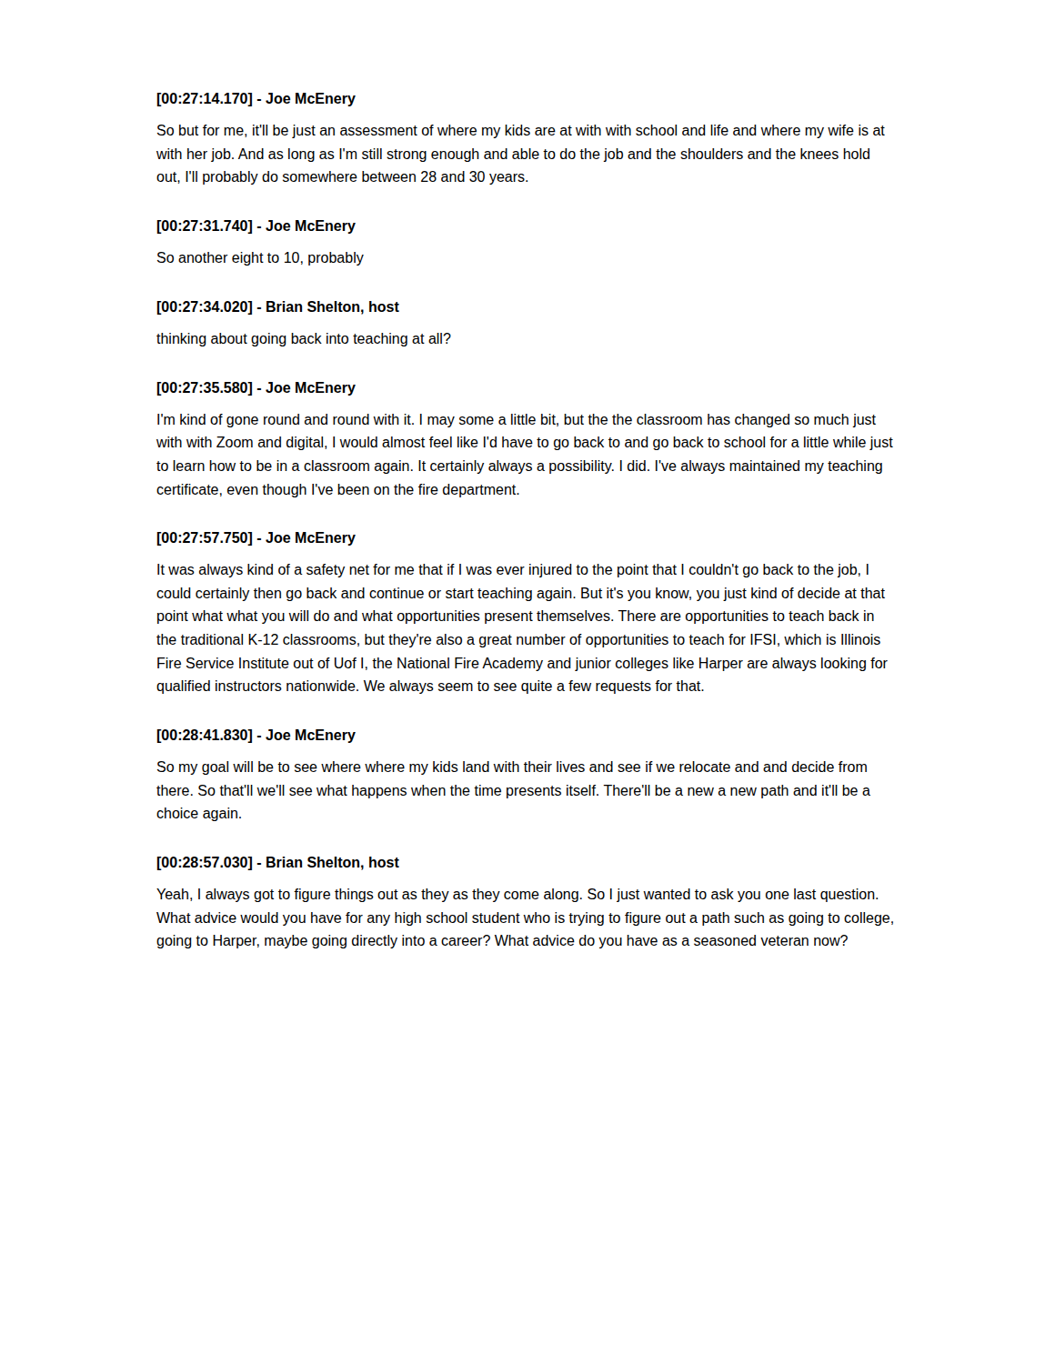[00:27:14.170] - Joe McEnery
So but for me, it'll be just an assessment of where my kids are at with with school and life and where my wife is at with her job. And as long as I'm still strong enough and able to do the job and the shoulders and the knees hold out, I'll probably do somewhere between 28 and 30 years.
[00:27:31.740] - Joe McEnery
So another eight to 10, probably
[00:27:34.020] - Brian Shelton, host
thinking about going back into teaching at all?
[00:27:35.580] - Joe McEnery
I'm kind of gone round and round with it. I may some a little bit, but the the classroom has changed so much just with with Zoom and digital, I would almost feel like I'd have to go back to and go back to school for a little while just to learn how to be in a classroom again. It certainly always a possibility. I did. I've always maintained my teaching certificate, even though I've been on the fire department.
[00:27:57.750] - Joe McEnery
It was always kind of a safety net for me that if I was ever injured to the point that I couldn't go back to the job, I could certainly then go back and continue or start teaching again. But it's you know, you just kind of decide at that point what what you will do and what opportunities present themselves. There are opportunities to teach back in the traditional K-12 classrooms, but they're also a great number of opportunities to teach for IFSI, which is Illinois Fire Service Institute out of Uof I, the National Fire Academy and junior colleges like Harper are always looking for qualified instructors nationwide. We always seem to see quite a few requests for that.
[00:28:41.830] - Joe McEnery
So my goal will be to see where where my kids land with their lives and see if we relocate and and decide from there. So that'll we'll see what happens when the time presents itself. There'll be a new a new path and it'll be a choice again.
[00:28:57.030] - Brian Shelton, host
Yeah, I always got to figure things out as they as they come along. So I just wanted to ask you one last question. What advice would you have for any high school student who is trying to figure out a path such as going to college, going to Harper, maybe going directly into a career? What advice do you have as a seasoned veteran now?